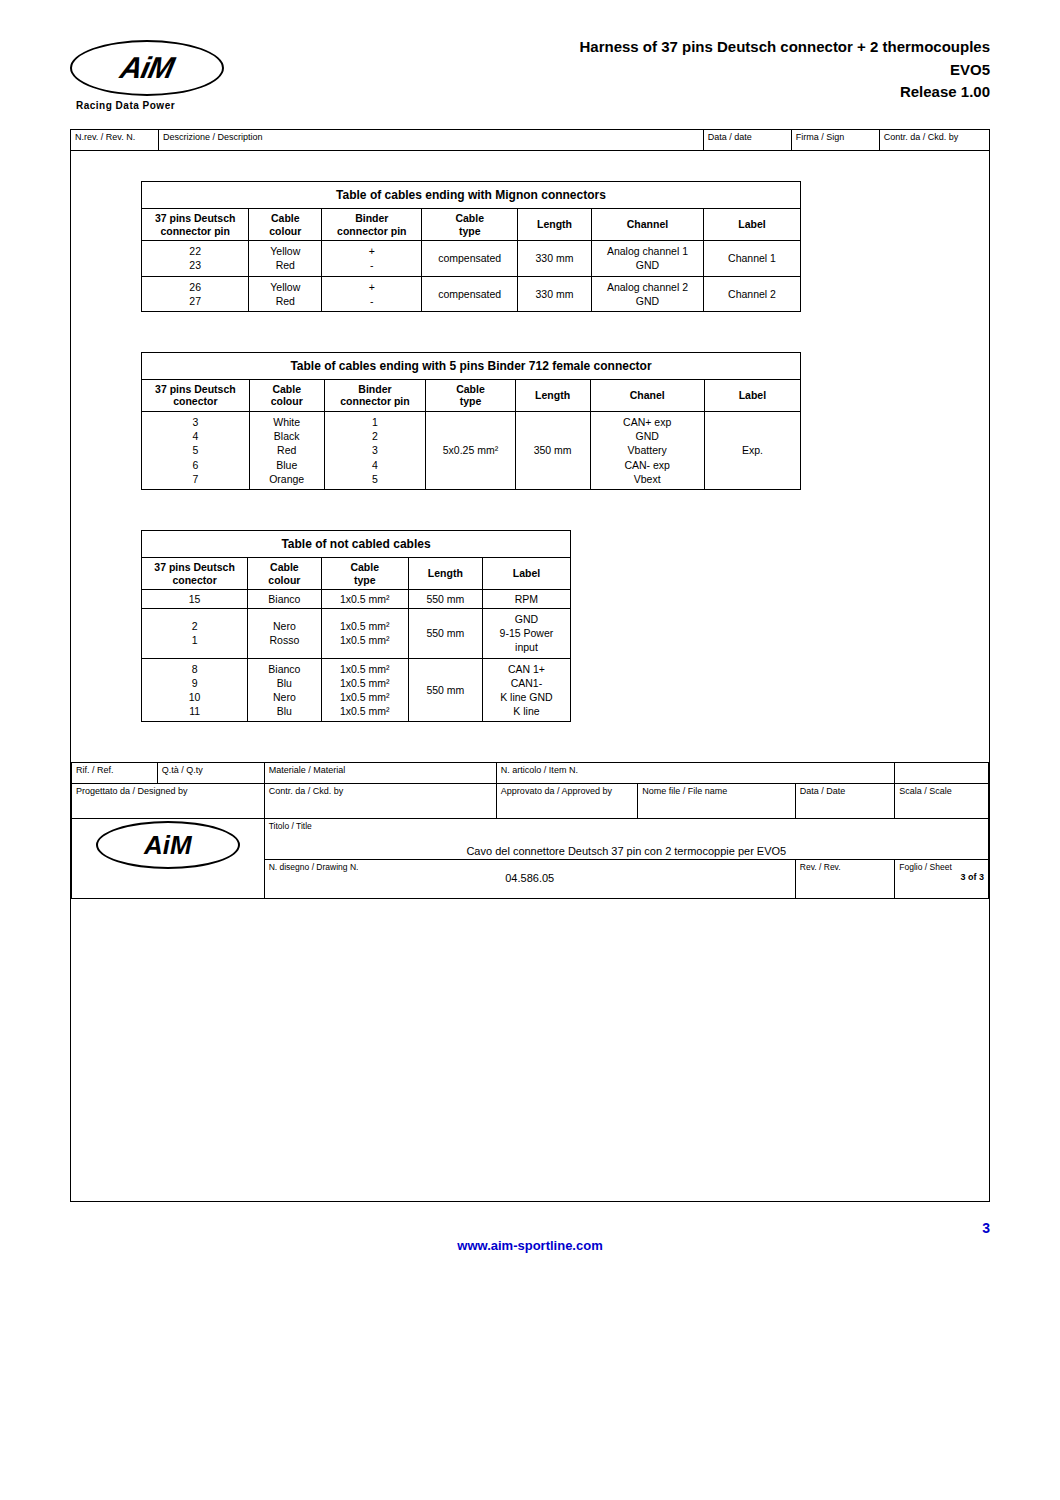AiM
Racing Data Power
Harness of 37 pins Deutsch connector + 2 thermocouples
EVO5
Release 1.00
| N.rev. / Rev. N. | Descrizione / Description | Data / date | Firma / Sign | Contr. da / Ckd. by |
Table of cables ending with Mignon connectors
| 37 pins Deutsch connector pin | Cable colour | Binder connector pin | Cable type | Length | Channel | Label |
| --- | --- | --- | --- | --- | --- | --- |
| 22 23 | Yellow Red | + - | compensated | 330 mm | Analog channel 1 GND | Channel 1 |
| 26 27 | Yellow Red | + - | compensated | 330 mm | Analog channel 2 GND | Channel 2 |
Table of cables ending with 5 pins Binder 712 female connector
| 37 pins Deutsch conector | Cable colour | Binder connector pin | Cable type | Length | Chanel | Label |
| --- | --- | --- | --- | --- | --- | --- |
| 3 4 5 6 7 | White Black Red Blue Orange | 1 2 3 4 5 | 5x0.25 mm² | 350 mm | CAN+ exp GND Vbattery CAN- exp Vbext | Exp. |
Table of not cabled cables
| 37 pins Deutsch conector | Cable colour | Cable type | Length | Label |
| --- | --- | --- | --- | --- |
| 15 | Bianco | 1x0.5 mm² | 550 mm | RPM |
| 2 1 | Nero Rosso | 1x0.5 mm² 1x0.5 mm² | 550 mm | GND 9-15 Power input |
| 8 9 10 11 | Bianco Blu Nero Blu | 1x0.5 mm² 1x0.5 mm² 1x0.5 mm² 1x0.5 mm² | 550 mm | CAN 1+ CAN1- K line GND K line |
| Rif. / Ref. | Q.tà / Q.ty | Materiale / Material | N. articolo / Item N. |
| Progettato da / Designed by | Contr. da / Ckd. by | Approvato da / Approved by | Nome file / File name | Data / Date | Scala / Scale |
| AiM | Titolo / Title Cavo del connettore Deutsch 37 pin con 2 termocoppie per EVO5 |
| N. disegno / Drawing N. 04.586.05 | Rev. / Rev. | Foglio / Sheet 3 of 3 |
3
www.aim-sportline.com